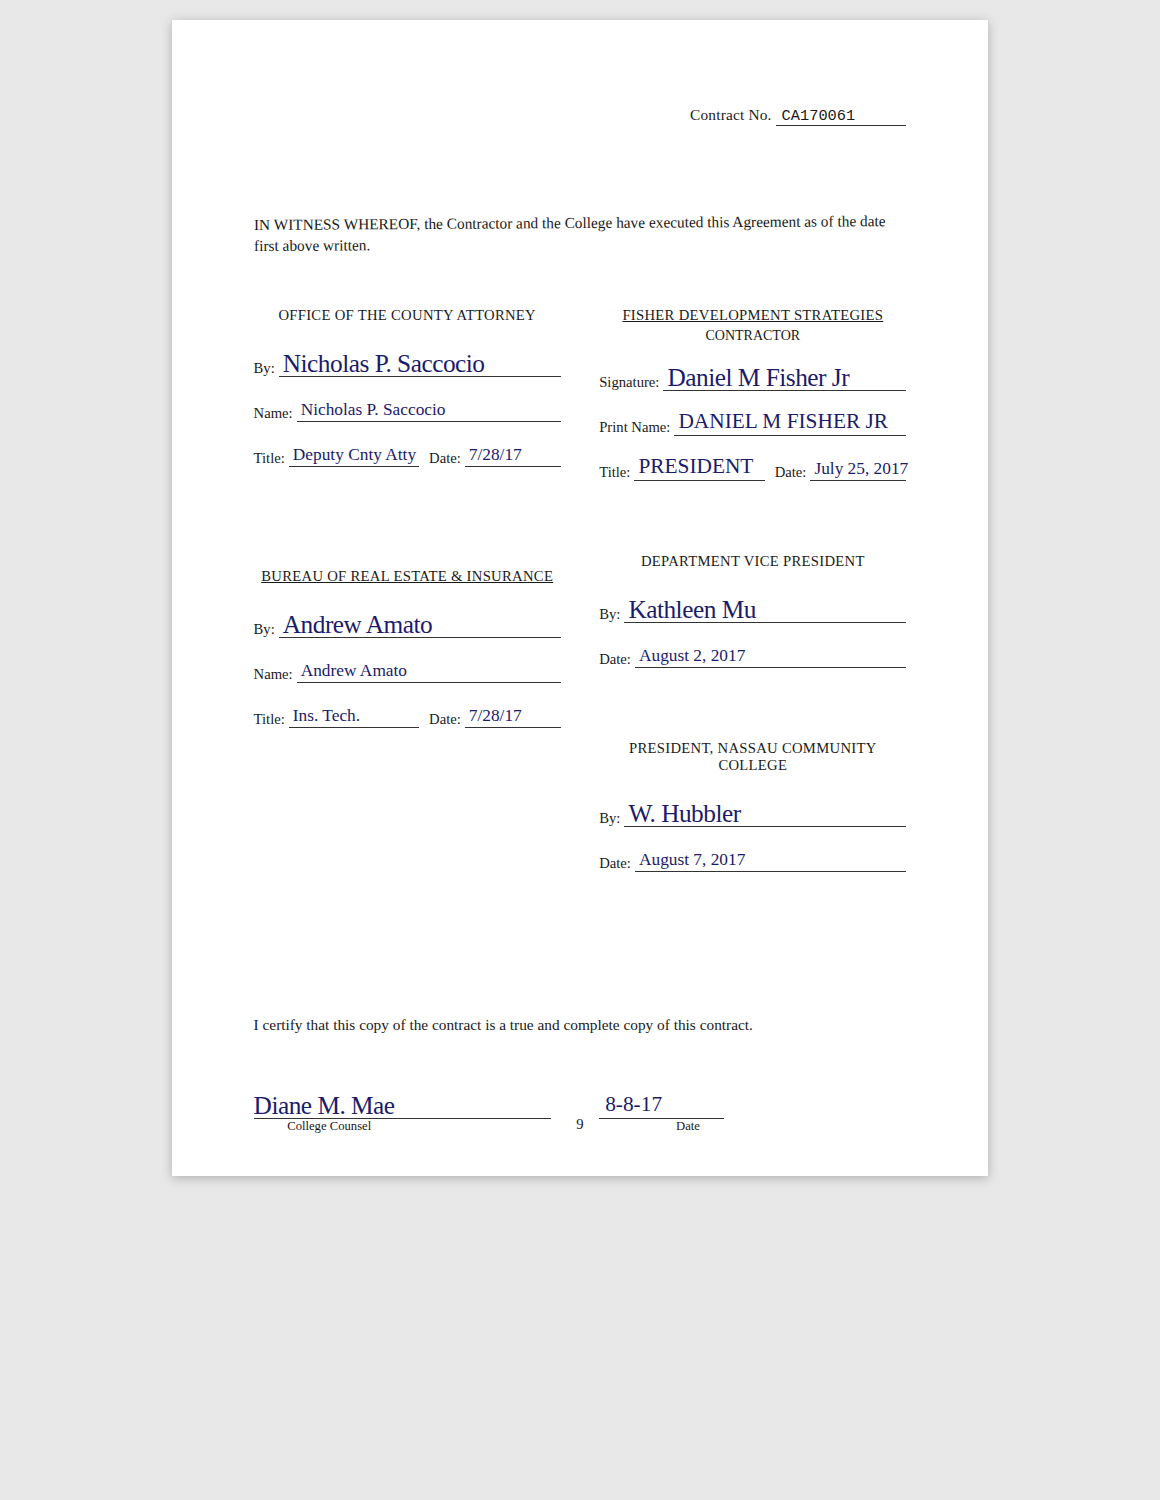Contract No. CA170061
IN WITNESS WHEREOF, the Contractor and the College have executed this Agreement as of the date first above written.
OFFICE OF THE COUNTY ATTORNEY
By: Nicholas P. Saccocio
Name: Nicholas P. Saccocio
Title: Deputy Cnty Atty Date: 7/28/17
BUREAU OF REAL ESTATE & INSURANCE
By: Andrew Amato
Name: Andrew Amato
Title: Ins. Tech. Date: 7/28/17
FISHER DEVELOPMENT STRATEGIES
CONTRACTOR
Signature: Daniel M Fisher Jr
Print Name: DANIEL M FISHER JR
Title: PRESIDENT Date: July 25, 2017
DEPARTMENT VICE PRESIDENT
By: Kathleen Mu
Date: August 2, 2017
PRESIDENT, NASSAU COMMUNITY COLLEGE
By: W. Hubbler
Date: August 7, 2017
I certify that this copy of the contract is a true and complete copy of this contract.
Diane M. Mae College Counsel
8-8-17 Date
9